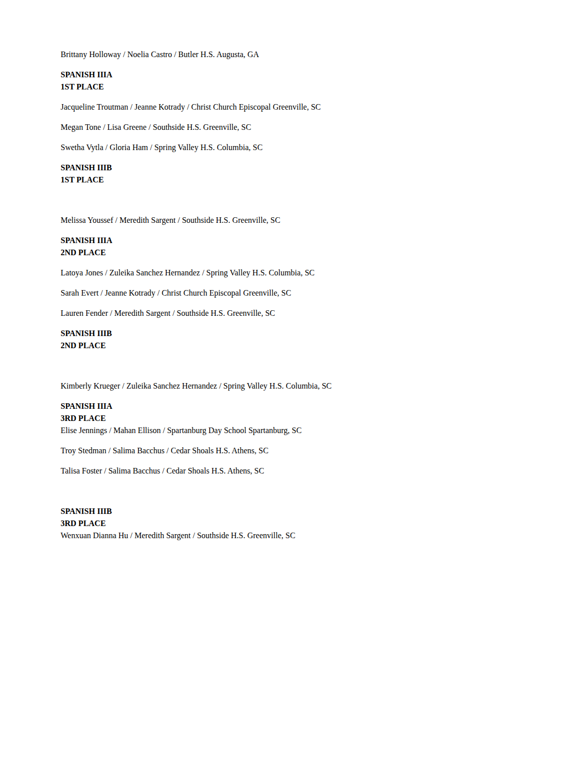Brittany Holloway / Noelia Castro / Butler H.S. Augusta, GA
SPANISH IIIA
1ST PLACE
Jacqueline Troutman / Jeanne Kotrady / Christ Church Episcopal Greenville, SC
Megan Tone / Lisa Greene / Southside H.S. Greenville, SC
Swetha Vytla / Gloria Ham / Spring Valley H.S. Columbia, SC
SPANISH IIIB
1ST PLACE
Melissa Youssef / Meredith Sargent / Southside H.S. Greenville, SC
SPANISH IIIA
2ND PLACE
Latoya Jones / Zuleika Sanchez Hernandez / Spring Valley H.S. Columbia, SC
Sarah Evert / Jeanne Kotrady / Christ Church Episcopal Greenville, SC
Lauren Fender / Meredith Sargent / Southside H.S. Greenville, SC
SPANISH IIIB
2ND PLACE
Kimberly Krueger / Zuleika Sanchez Hernandez / Spring Valley H.S. Columbia, SC
SPANISH IIIA
3RD PLACE
Elise Jennings / Mahan Ellison / Spartanburg Day School Spartanburg, SC
Troy Stedman / Salima Bacchus / Cedar Shoals H.S. Athens, SC
Talisa Foster / Salima Bacchus / Cedar Shoals H.S. Athens, SC
SPANISH IIIB
3RD PLACE
Wenxuan Dianna Hu / Meredith Sargent / Southside H.S. Greenville, SC